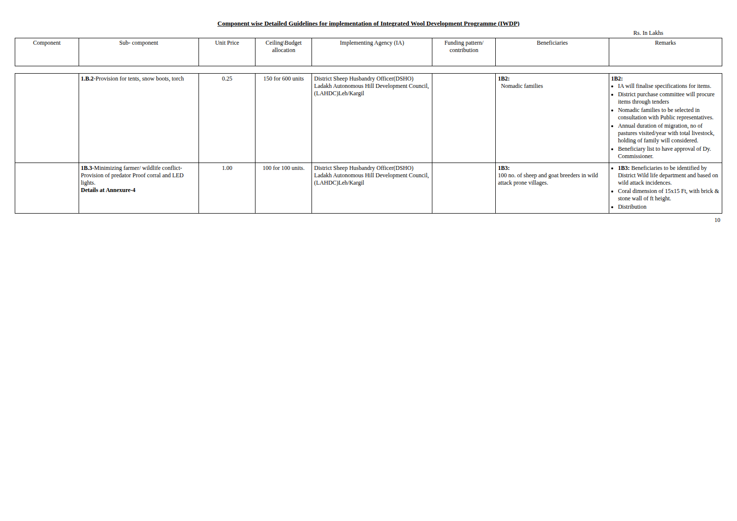Component wise Detailed Guidelines for implementation of Integrated Wool Development Programme (IWDP)
Rs. In Lakhs
| Component | Sub- component | Unit Price | Ceiling\Budget allocation | Implementing Agency (IA) | Funding pattern/ contribution | Beneficiaries | Remarks |
| --- | --- | --- | --- | --- | --- | --- | --- |
| | 1.B.2 -Provision for tents, snow boots, torch | 0.25 | 150 for 600 units | District Sheep Husbandry Officer(DSHO) Ladakh Autonomous Hill Development Council,(LAHDC)Leh/Kargil | | 1B2: Nomadic families | 1B2: IA will finalise specifications for items. District purchase committee will procure items through tenders Nomadic families to be selected in consultation with Public representatives. Annual duration of migration, no of pastures visited/year with total livestock, holding of family will considered. Beneficiary list to have approval of Dy. Commissioner. |
| | 1B.3 -Minimizing farmer/ wildlife conflict- Provision of predator Proof corral and LED lights. Details at Annexure-4 | 1.00 | 100 for 100 units. | District Sheep Husbandry Officer(DSHO) Ladakh Autonomous Hill Development Council,(LAHDC)Leh/Kargil | | 1B3: 100 no. of sheep and goat breeders in wild attack prone villages. | 1B3: Beneficiaries to be identified by District Wild life department and based on wild attack incidences. Coral dimension of 15x15 Ft, with brick & stone wall of ft height. Distribution |
10